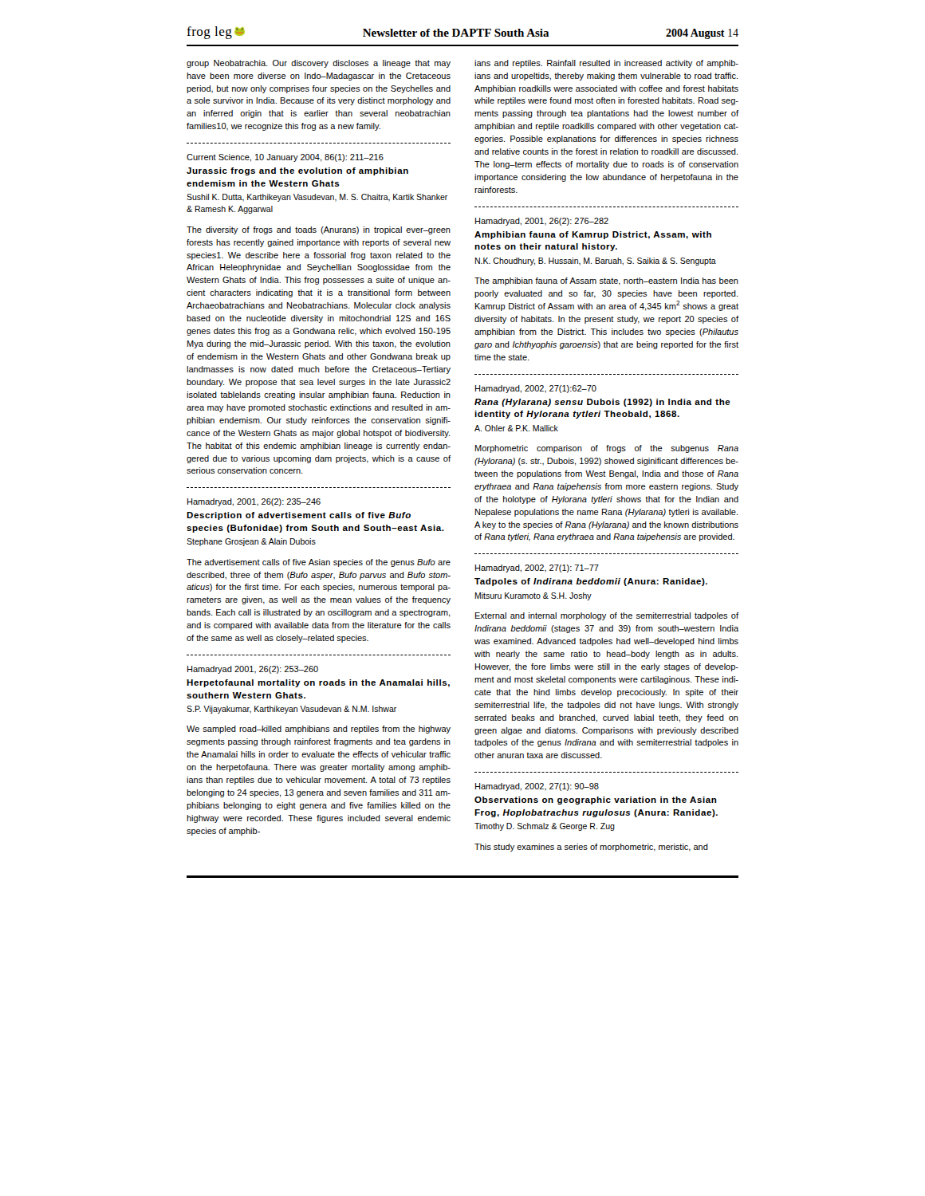frog leg🐸
Newsletter of the DAPTF South Asia
2004 August 14
group Neobatrachia. Our discovery discloses a lineage that may have been more diverse on Indo–Madagascar in the Cretaceous period, but now only comprises four species on the Seychelles and a sole survivor in India. Because of its very distinct morphology and an inferred origin that is earlier than several neobatrachian families10, we recognize this frog as a new family.
Current Science, 10 January 2004, 86(1): 211–216
Jurassic frogs and the evolution of amphibian endemism in the Western Ghats
Sushil K. Dutta, Karthikeyan Vasudevan, M. S. Chaitra, Kartik Shanker & Ramesh K. Aggarwal
The diversity of frogs and toads (Anurans) in tropical ever–green forests has recently gained importance with reports of several new species1. We describe here a fossorial frog taxon related to the African Heleophrynidae and Seychellian Sooglossidae from the Western Ghats of India. This frog possesses a suite of unique ancient characters indicating that it is a transitional form between Archaeobatrachians and Neobatrachians. Molecular clock analysis based on the nucleotide diversity in mitochondrial 12S and 16S genes dates this frog as a Gondwana relic, which evolved 150-195 Mya during the mid–Jurassic period. With this taxon, the evolution of endemism in the Western Ghats and other Gondwana break up landmasses is now dated much before the Cretaceous–Tertiary boundary. We propose that sea level surges in the late Jurassic2 isolated tablelands creating insular amphibian fauna. Reduction in area may have promoted stochastic extinctions and resulted in amphibian endemism. Our study reinforces the conservation significance of the Western Ghats as major global hotspot of biodiversity. The habitat of this endemic amphibian lineage is currently endangered due to various upcoming dam projects, which is a cause of serious conservation concern.
Hamadryad, 2001, 26(2): 235–246
Description of advertisement calls of five Bufo species (Bufonidae) from South and South–east Asia.
Stephane Grosjean & Alain Dubois
The advertisement calls of five Asian species of the genus Bufo are described, three of them (Bufo asper, Bufo parvus and Bufo stomaticus) for the first time. For each species, numerous temporal parameters are given, as well as the mean values of the frequency bands. Each call is illustrated by an oscillogram and a spectrogram, and is compared with available data from the literature for the calls of the same as well as closely–related species.
Hamadryad 2001, 26(2): 253–260
Herpetofaunal mortality on roads in the Anamalai hills, southern Western Ghats.
S.P. Vijayakumar, Karthikeyan Vasudevan & N.M. Ishwar
We sampled road–killed amphibians and reptiles from the highway segments passing through rainforest fragments and tea gardens in the Anamalai hills in order to evaluate the effects of vehicular traffic on the herpetofauna. There was greater mortality among amphibians than reptiles due to vehicular movement. A total of 73 reptiles belonging to 24 species, 13 genera and seven families and 311 amphibians belonging to eight genera and five families killed on the highway were recorded. These figures included several endemic species of amphib-
ians and reptiles. Rainfall resulted in increased activity of amphibians and uropeltids, thereby making them vulnerable to road traffic. Amphibian roadkills were associated with coffee and forest habitats while reptiles were found most often in forested habitats. Road segments passing through tea plantations had the lowest number of amphibian and reptile roadkills compared with other vegetation categories. Possible explanations for differences in species richness and relative counts in the forest in relation to roadkill are discussed. The long–term effects of mortality due to roads is of conservation importance considering the low abundance of herpetofauna in the rainforests.
Hamadryad, 2001, 26(2): 276–282
Amphibian fauna of Kamrup District, Assam, with notes on their natural history.
N.K. Choudhury, B. Hussain, M. Baruah, S. Saikia & S. Sengupta
The amphibian fauna of Assam state, north–eastern India has been poorly evaluated and so far, 30 species have been reported. Kamrup District of Assam with an area of 4,345 km2 shows a great diversity of habitats. In the present study, we report 20 species of amphibian from the District. This includes two species (Philautus garo and Ichthyophis garoensis) that are being reported for the first time the state.
Hamadryad, 2002, 27(1):62–70
Rana (Hylarana) sensu Dubois (1992) in India and the identity of Hylorana tytleri Theobald, 1868.
A. Ohler & P.K. Mallick
Morphometric comparison of frogs of the subgenus Rana (Hylorana) (s. str., Dubois, 1992) showed siginificant differences between the populations from West Bengal, India and those of Rana erythraea and Rana taipehensis from more eastern regions. Study of the holotype of Hylorana tytleri shows that for the Indian and Nepalese populations the name Rana (Hylarana) tytleri is available. A key to the species of Rana (Hylarana) and the known distributions of Rana tytleri, Rana erythraea and Rana taipehensis are provided.
Hamadryad, 2002, 27(1): 71–77
Tadpoles of Indirana beddomii (Anura: Ranidae).
Mitsuru Kuramoto & S.H. Joshy
External and internal morphology of the semiterrestrial tadpoles of Indirana beddomii (stages 37 and 39) from south–western India was examined. Advanced tadpoles had well–developed hind limbs with nearly the same ratio to head–body length as in adults. However, the fore limbs were still in the early stages of development and most skeletal components were cartilaginous. These indicate that the hind limbs develop precociously. In spite of their semiterrestrial life, the tadpoles did not have lungs. With strongly serrated beaks and branched, curved labial teeth, they feed on green algae and diatoms. Comparisons with previously described tadpoles of the genus Indirana and with semiterrestrial tadpoles in other anuran taxa are discussed.
Hamadryad, 2002, 27(1): 90–98
Observations on geographic variation in the Asian Frog, Hoplobatrachus rugulosus (Anura: Ranidae).
Timothy D. Schmalz & George R. Zug
This study examines a series of morphometric, meristic, and